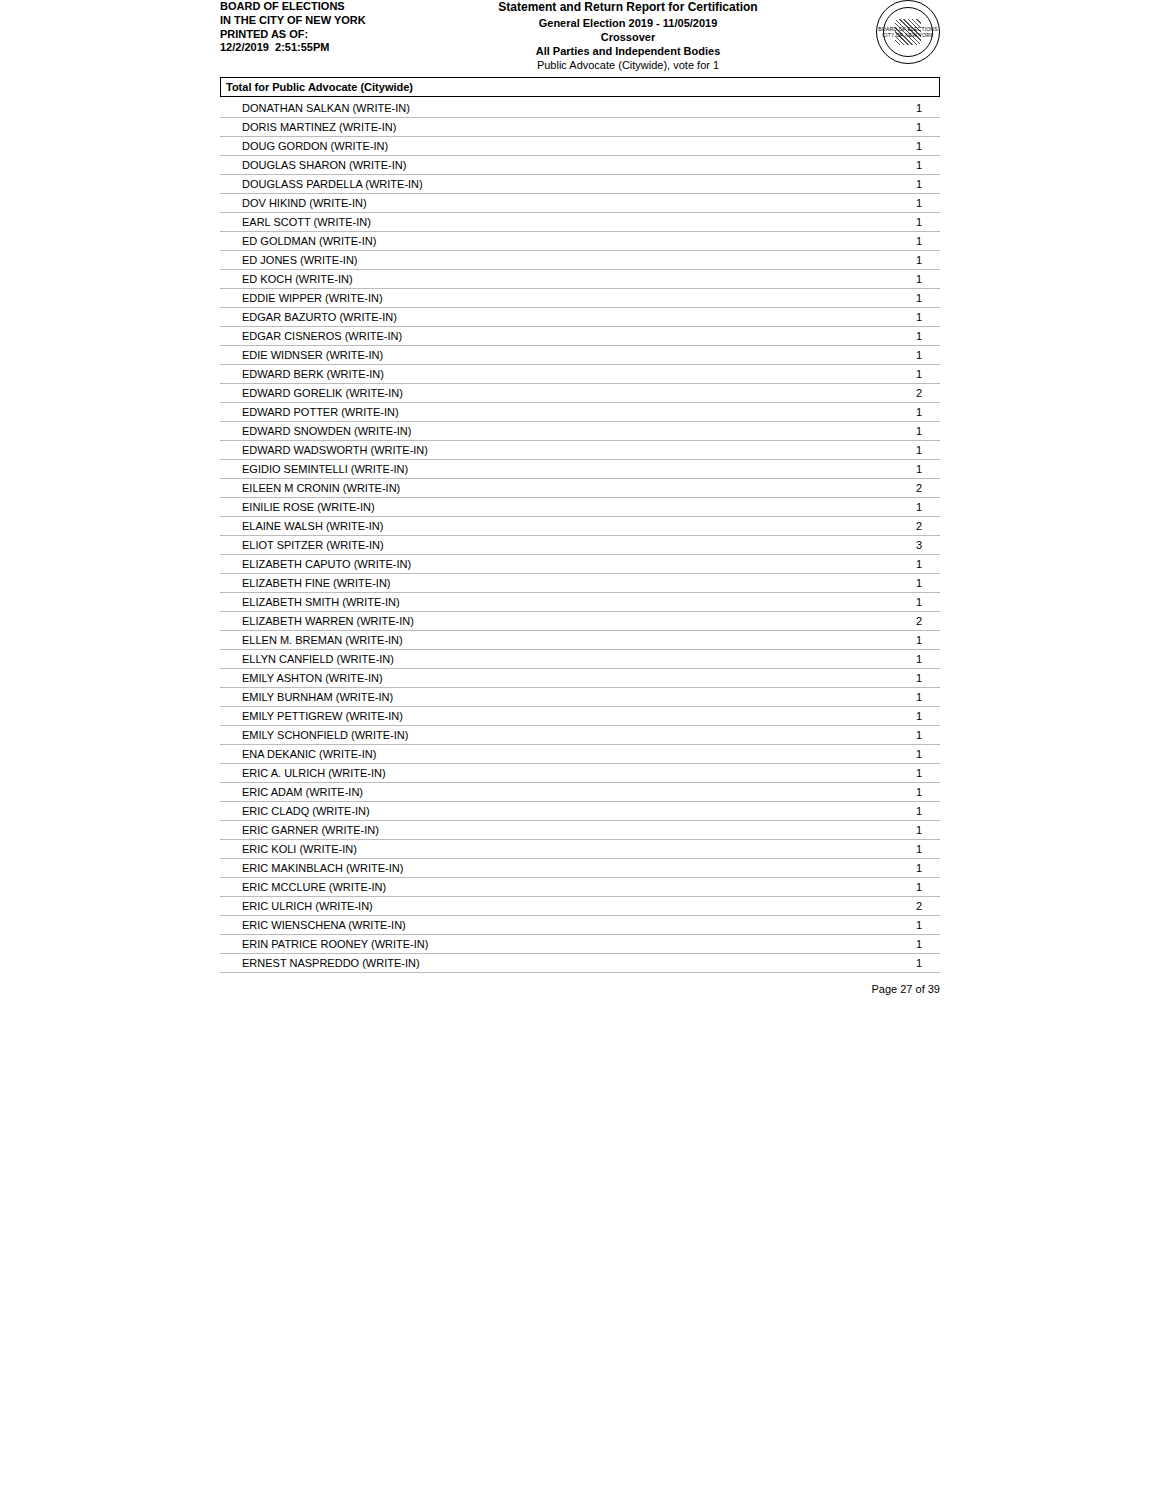BOARD OF ELECTIONS
IN THE CITY OF NEW YORK
PRINTED AS OF:
12/2/2019 2:51:55PM
Statement and Return Report for Certification
General Election 2019 - 11/05/2019
Crossover
All Parties and Independent Bodies
Public Advocate (Citywide), vote for 1
BOARD OF ELECTIONS
CITY OF NEW YORK
Total for Public Advocate (Citywide)
| DONATHAN SALKAN (WRITE-IN) | 1 |
| DORIS MARTINEZ (WRITE-IN) | 1 |
| DOUG GORDON (WRITE-IN) | 1 |
| DOUGLAS SHARON (WRITE-IN) | 1 |
| DOUGLASS PARDELLA (WRITE-IN) | 1 |
| DOV HIKIND (WRITE-IN) | 1 |
| EARL SCOTT (WRITE-IN) | 1 |
| ED GOLDMAN (WRITE-IN) | 1 |
| ED JONES (WRITE-IN) | 1 |
| ED KOCH (WRITE-IN) | 1 |
| EDDIE WIPPER (WRITE-IN) | 1 |
| EDGAR BAZURTO (WRITE-IN) | 1 |
| EDGAR CISNEROS (WRITE-IN) | 1 |
| EDIE WIDNSER (WRITE-IN) | 1 |
| EDWARD BERK (WRITE-IN) | 1 |
| EDWARD GORELIK (WRITE-IN) | 2 |
| EDWARD POTTER (WRITE-IN) | 1 |
| EDWARD SNOWDEN (WRITE-IN) | 1 |
| EDWARD WADSWORTH (WRITE-IN) | 1 |
| EGIDIO SEMINTELLI (WRITE-IN) | 1 |
| EILEEN M CRONIN (WRITE-IN) | 2 |
| EINILIE ROSE (WRITE-IN) | 1 |
| ELAINE WALSH (WRITE-IN) | 2 |
| ELIOT SPITZER (WRITE-IN) | 3 |
| ELIZABETH CAPUTO (WRITE-IN) | 1 |
| ELIZABETH FINE (WRITE-IN) | 1 |
| ELIZABETH SMITH (WRITE-IN) | 1 |
| ELIZABETH WARREN (WRITE-IN) | 2 |
| ELLEN M. BREMAN (WRITE-IN) | 1 |
| ELLYN CANFIELD (WRITE-IN) | 1 |
| EMILY ASHTON (WRITE-IN) | 1 |
| EMILY BURNHAM (WRITE-IN) | 1 |
| EMILY PETTIGREW (WRITE-IN) | 1 |
| EMILY SCHONFIELD (WRITE-IN) | 1 |
| ENA DEKANIC (WRITE-IN) | 1 |
| ERIC A. ULRICH (WRITE-IN) | 1 |
| ERIC ADAM (WRITE-IN) | 1 |
| ERIC CLADQ (WRITE-IN) | 1 |
| ERIC GARNER (WRITE-IN) | 1 |
| ERIC KOLI (WRITE-IN) | 1 |
| ERIC MAKINBLACH (WRITE-IN) | 1 |
| ERIC MCCLURE (WRITE-IN) | 1 |
| ERIC ULRICH (WRITE-IN) | 2 |
| ERIC WIENSCHENA (WRITE-IN) | 1 |
| ERIN PATRICE ROONEY (WRITE-IN) | 1 |
| ERNEST NASPREDDO (WRITE-IN) | 1 |
Page 27 of 39